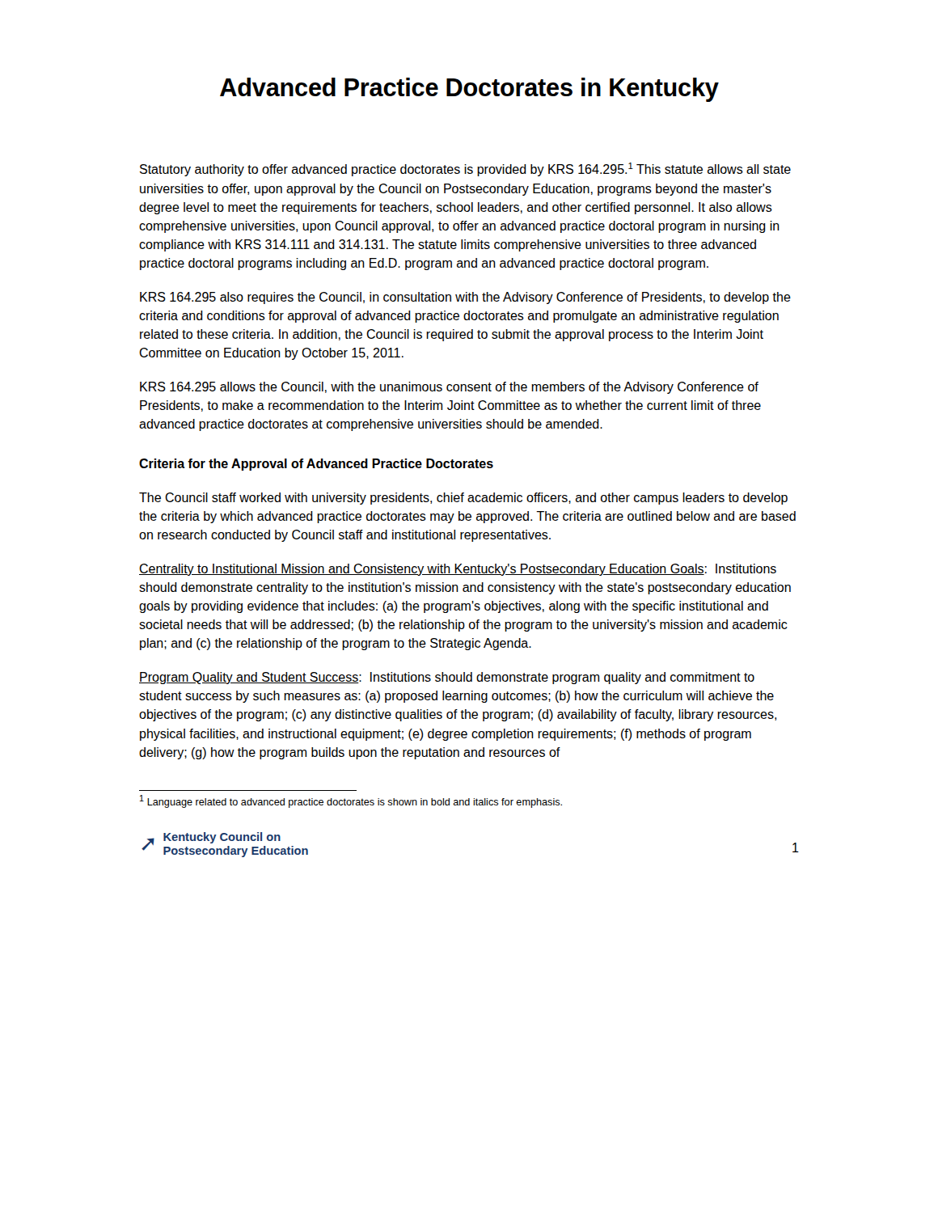Advanced Practice Doctorates in Kentucky
Statutory authority to offer advanced practice doctorates is provided by KRS 164.295.1 This statute allows all state universities to offer, upon approval by the Council on Postsecondary Education, programs beyond the master's degree level to meet the requirements for teachers, school leaders, and other certified personnel. It also allows comprehensive universities, upon Council approval, to offer an advanced practice doctoral program in nursing in compliance with KRS 314.111 and 314.131. The statute limits comprehensive universities to three advanced practice doctoral programs including an Ed.D. program and an advanced practice doctoral program.
KRS 164.295 also requires the Council, in consultation with the Advisory Conference of Presidents, to develop the criteria and conditions for approval of advanced practice doctorates and promulgate an administrative regulation related to these criteria. In addition, the Council is required to submit the approval process to the Interim Joint Committee on Education by October 15, 2011.
KRS 164.295 allows the Council, with the unanimous consent of the members of the Advisory Conference of Presidents, to make a recommendation to the Interim Joint Committee as to whether the current limit of three advanced practice doctorates at comprehensive universities should be amended.
Criteria for the Approval of Advanced Practice Doctorates
The Council staff worked with university presidents, chief academic officers, and other campus leaders to develop the criteria by which advanced practice doctorates may be approved. The criteria are outlined below and are based on research conducted by Council staff and institutional representatives.
Centrality to Institutional Mission and Consistency with Kentucky's Postsecondary Education Goals: Institutions should demonstrate centrality to the institution's mission and consistency with the state's postsecondary education goals by providing evidence that includes: (a) the program's objectives, along with the specific institutional and societal needs that will be addressed; (b) the relationship of the program to the university's mission and academic plan; and (c) the relationship of the program to the Strategic Agenda.
Program Quality and Student Success: Institutions should demonstrate program quality and commitment to student success by such measures as: (a) proposed learning outcomes; (b) how the curriculum will achieve the objectives of the program; (c) any distinctive qualities of the program; (d) availability of faculty, library resources, physical facilities, and instructional equipment; (e) degree completion requirements; (f) methods of program delivery; (g) how the program builds upon the reputation and resources of
1Language related to advanced practice doctorates is shown in bold and italics for emphasis.
➚ Kentucky Council on
Postsecondary Education
1